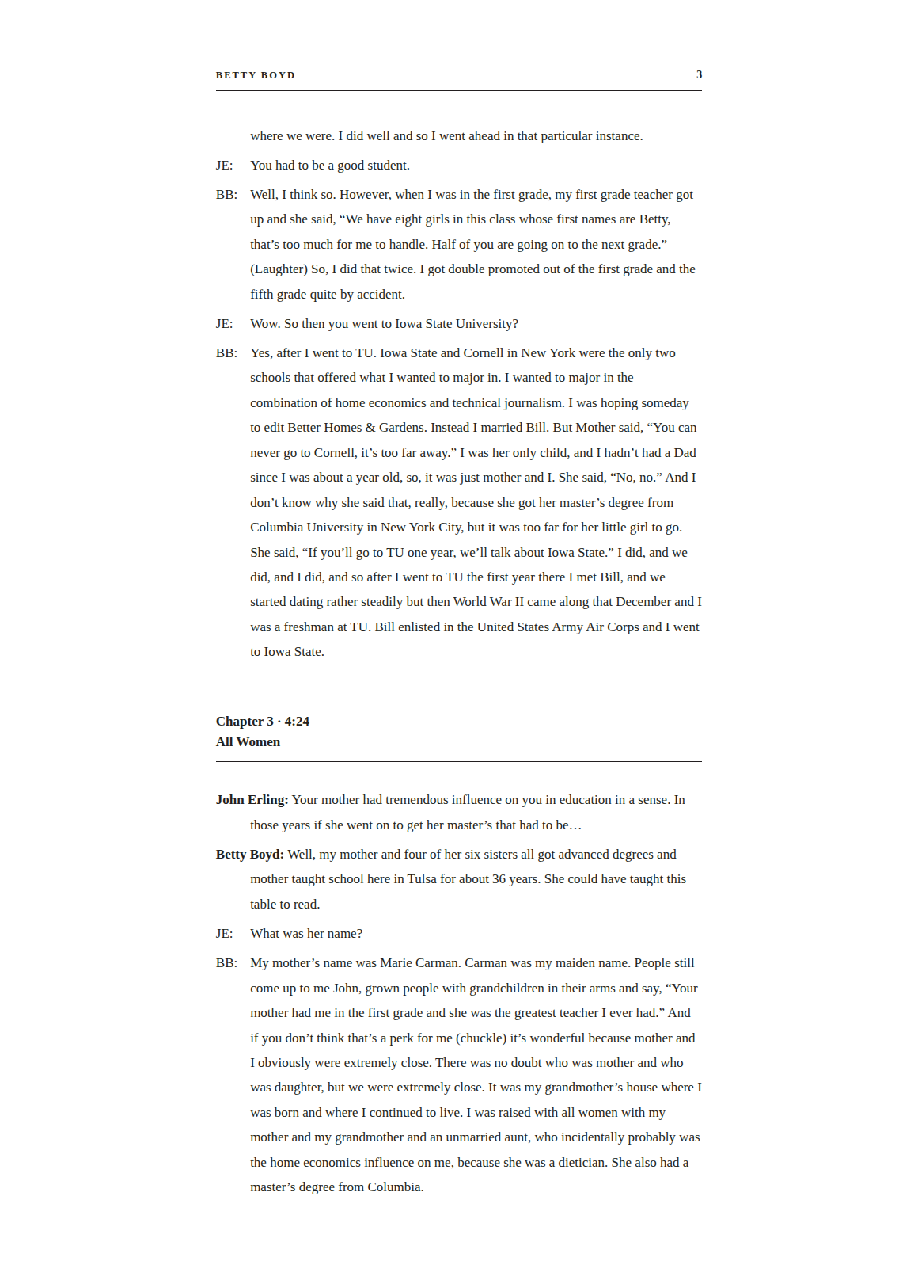Betty Boyd 3
where we were. I did well and so I went ahead in that particular instance.
JE:
You had to be a good student.
BB:
Well, I think so. However, when I was in the first grade, my first grade teacher got up and she said, “We have eight girls in this class whose first names are Betty, that’s too much for me to handle. Half of you are going on to the next grade.” (Laughter) So, I did that twice. I got double promoted out of the first grade and the fifth grade quite by accident.
JE:
Wow. So then you went to Iowa State University?
BB:
Yes, after I went to TU. Iowa State and Cornell in New York were the only two schools that offered what I wanted to major in. I wanted to major in the combination of home economics and technical journalism. I was hoping someday to edit Better Homes & Gardens. Instead I married Bill. But Mother said, “You can never go to Cornell, it’s too far away.” I was her only child, and I hadn’t had a Dad since I was about a year old, so, it was just mother and I. She said, “No, no.” And I don’t know why she said that, really, because she got her master’s degree from Columbia University in New York City, but it was too far for her little girl to go. She said, “If you’ll go to TU one year, we’ll talk about Iowa State.” I did, and we did, and I did, and so after I went to TU the first year there I met Bill, and we started dating rather steadily but then World War II came along that December and I was a freshman at TU. Bill enlisted in the United States Army Air Corps and I went to Iowa State.
Chapter 3 · 4:24
All Women
John Erling: Your mother had tremendous influence on you in education in a sense. In those years if she went on to get her master’s that had to be…
Betty Boyd: Well, my mother and four of her six sisters all got advanced degrees and mother taught school here in Tulsa for about 36 years. She could have taught this table to read.
JE:
What was her name?
BB:
My mother’s name was Marie Carman. Carman was my maiden name. People still come up to me John, grown people with grandchildren in their arms and say, “Your mother had me in the first grade and she was the greatest teacher I ever had.” And if you don’t think that’s a perk for me (chuckle) it’s wonderful because mother and I obviously were extremely close. There was no doubt who was mother and who was daughter, but we were extremely close. It was my grandmother’s house where I was born and where I continued to live. I was raised with all women with my mother and my grandmother and an unmarried aunt, who incidentally probably was the home economics influence on me, because she was a dietician. She also had a master’s degree from Columbia.